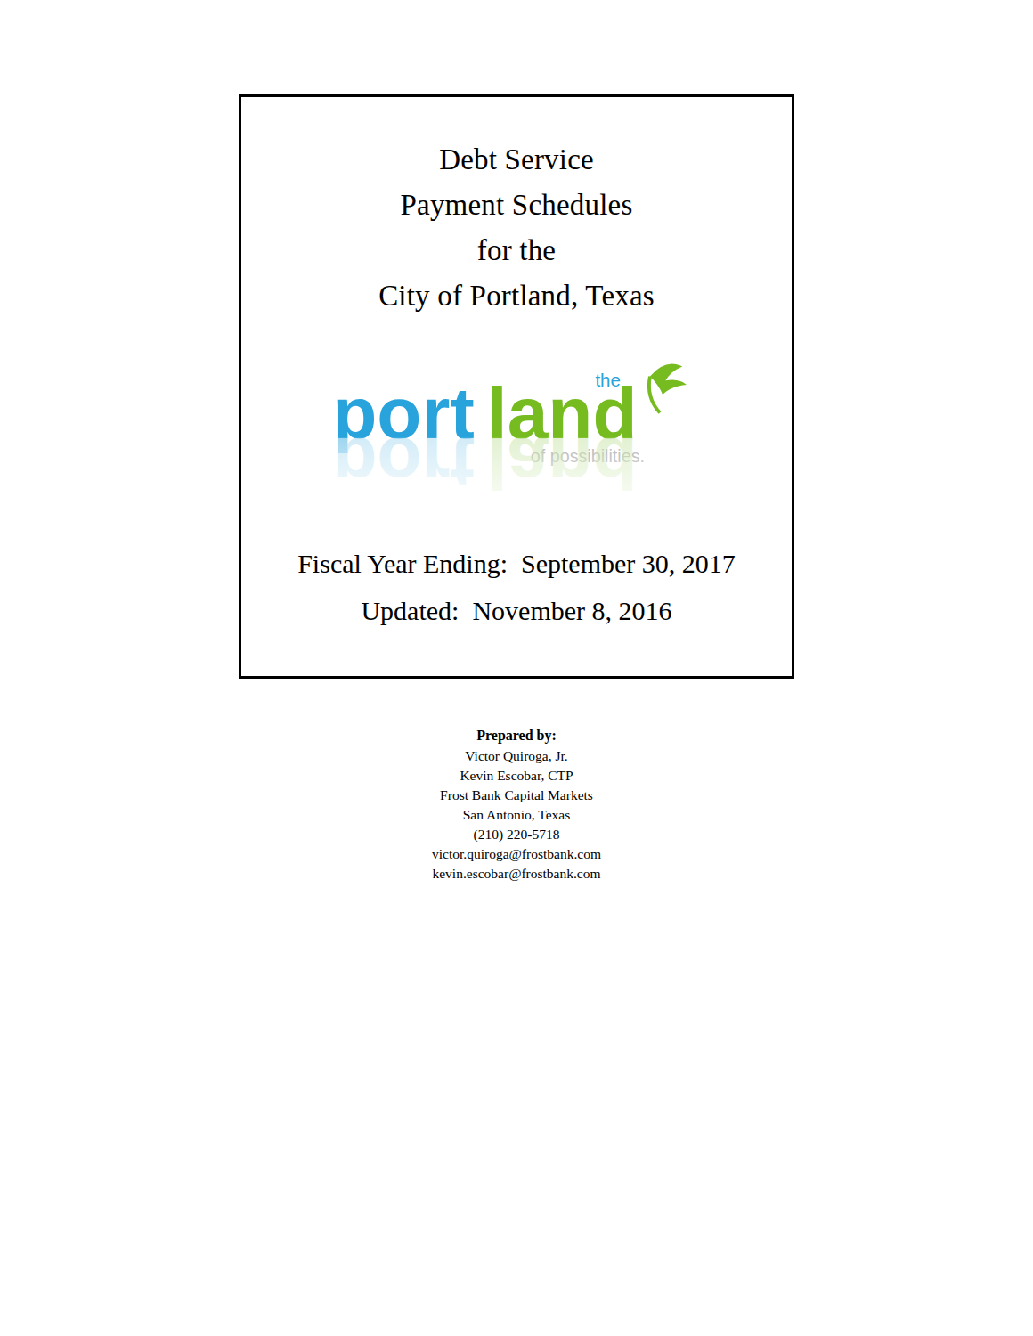Debt Service
Payment Schedules
for the
City of Portland, Texas
Fiscal Year Ending: September 30, 2017
Updated: November 8, 2016
Prepared by:
Victor Quiroga, Jr.
Kevin Escobar, CTP
Frost Bank Capital Markets
San Antonio, Texas
(210) 220-5718
victor.quiroga@frostbank.com
kevin.escobar@frostbank.com